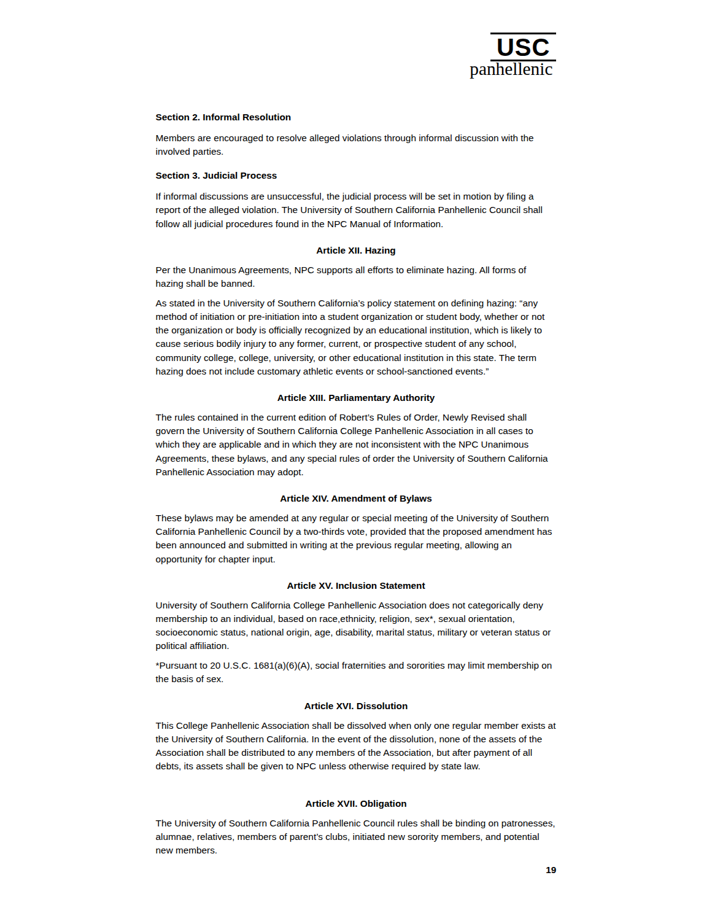USC panhellenic
Section 2. Informal Resolution
Members are encouraged to resolve alleged violations through informal discussion with the involved parties.
Section 3. Judicial Process
If informal discussions are unsuccessful, the judicial process will be set in motion by filing a report of the alleged violation. The University of Southern California Panhellenic Council shall follow all judicial procedures found in the NPC Manual of Information.
Article XII. Hazing
Per the Unanimous Agreements, NPC supports all efforts to eliminate hazing. All forms of hazing shall be banned.
As stated in the University of Southern California’s policy statement on defining hazing: “any method of initiation or pre-initiation into a student organization or student body, whether or not the organization or body is officially recognized by an educational institution, which is likely to cause serious bodily injury to any former, current, or prospective student of any school, community college, college, university, or other educational institution in this state. The term hazing does not include customary athletic events or school-sanctioned events.”
Article XIII. Parliamentary Authority
The rules contained in the current edition of Robert’s Rules of Order, Newly Revised shall govern the University of Southern California College Panhellenic Association in all cases to which they are applicable and in which they are not inconsistent with the NPC Unanimous Agreements, these bylaws, and any special rules of order the University of Southern California Panhellenic Association may adopt.
Article XIV. Amendment of Bylaws
These bylaws may be amended at any regular or special meeting of the University of Southern California Panhellenic Council by a two-thirds vote, provided that the proposed amendment has been announced and submitted in writing at the previous regular meeting, allowing an opportunity for chapter input.
Article XV. Inclusion Statement
University of Southern California College Panhellenic Association does not categorically deny membership to an individual, based on race,ethnicity, religion, sex*, sexual orientation, socioeconomic status, national origin, age, disability, marital status, military or veteran status or political affiliation.
*Pursuant to 20 U.S.C. 1681(a)(6)(A), social fraternities and sororities may limit membership on the basis of sex.
Article XVI. Dissolution
This College Panhellenic Association shall be dissolved when only one regular member exists at the University of Southern California. In the event of the dissolution, none of the assets of the Association shall be distributed to any members of the Association, but after payment of all debts, its assets shall be given to NPC unless otherwise required by state law.
Article XVII. Obligation
The University of Southern California Panhellenic Council rules shall be binding on patronesses, alumnae, relatives, members of parent’s clubs, initiated new sorority members, and potential new members.
19